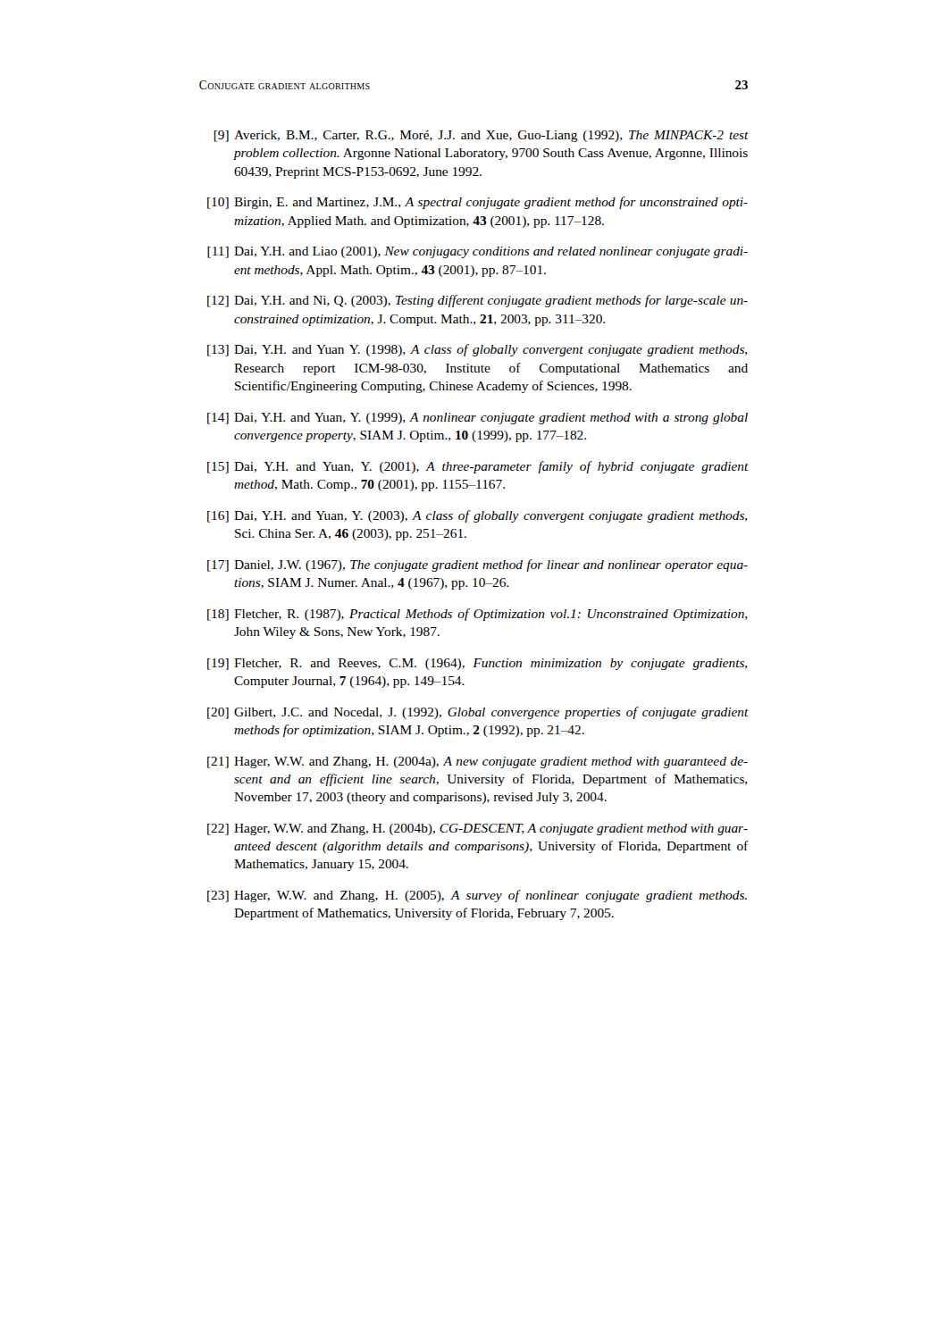Conjugate gradient algorithms 23
[9] Averick, B.M., Carter, R.G., Moré, J.J. and Xue, Guo-Liang (1992), The MINPACK-2 test problem collection. Argonne National Laboratory, 9700 South Cass Avenue, Argonne, Illinois 60439, Preprint MCS-P153-0692, June 1992.
[10] Birgin, E. and Martinez, J.M., A spectral conjugate gradient method for unconstrained optimization, Applied Math. and Optimization, 43 (2001), pp. 117–128.
[11] Dai, Y.H. and Liao (2001), New conjugacy conditions and related nonlinear conjugate gradient methods, Appl. Math. Optim., 43 (2001), pp. 87–101.
[12] Dai, Y.H. and Ni, Q. (2003), Testing different conjugate gradient methods for large-scale unconstrained optimization, J. Comput. Math., 21, 2003, pp. 311–320.
[13] Dai, Y.H. and Yuan Y. (1998), A class of globally convergent conjugate gradient methods, Research report ICM-98-030, Institute of Computational Mathematics and Scientific/Engineering Computing, Chinese Academy of Sciences, 1998.
[14] Dai, Y.H. and Yuan, Y. (1999), A nonlinear conjugate gradient method with a strong global convergence property, SIAM J. Optim., 10 (1999), pp. 177–182.
[15] Dai, Y.H. and Yuan, Y. (2001), A three-parameter family of hybrid conjugate gradient method, Math. Comp., 70 (2001), pp. 1155–1167.
[16] Dai, Y.H. and Yuan, Y. (2003), A class of globally convergent conjugate gradient methods, Sci. China Ser. A, 46 (2003), pp. 251–261.
[17] Daniel, J.W. (1967), The conjugate gradient method for linear and nonlinear operator equations, SIAM J. Numer. Anal., 4 (1967), pp. 10–26.
[18] Fletcher, R. (1987), Practical Methods of Optimization vol.1: Unconstrained Optimization, John Wiley & Sons, New York, 1987.
[19] Fletcher, R. and Reeves, C.M. (1964), Function minimization by conjugate gradients, Computer Journal, 7 (1964), pp. 149–154.
[20] Gilbert, J.C. and Nocedal, J. (1992), Global convergence properties of conjugate gradient methods for optimization, SIAM J. Optim., 2 (1992), pp. 21–42.
[21] Hager, W.W. and Zhang, H. (2004a), A new conjugate gradient method with guaranteed descent and an efficient line search, University of Florida, Department of Mathematics, November 17, 2003 (theory and comparisons), revised July 3, 2004.
[22] Hager, W.W. and Zhang, H. (2004b), CG-DESCENT, A conjugate gradient method with guaranteed descent (algorithm details and comparisons), University of Florida, Department of Mathematics, January 15, 2004.
[23] Hager, W.W. and Zhang, H. (2005), A survey of nonlinear conjugate gradient methods. Department of Mathematics, University of Florida, February 7, 2005.